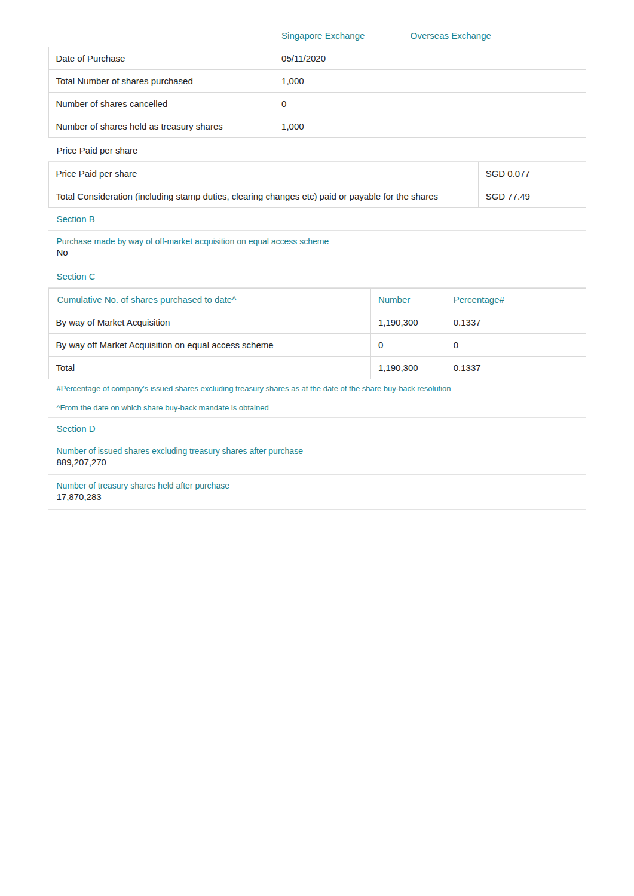| | Singapore Exchange | Overseas Exchange |
| --- | --- | --- |
| Date of Purchase | 05/11/2020 | |
| Total Number of shares purchased | 1,000 | |
| Number of shares cancelled | 0 | |
| Number of shares held as treasury shares | 1,000 | |
Price Paid per share
| Price Paid per share | SGD 0.077 |
| Total Consideration (including stamp duties, clearing changes etc) paid or payable for the shares | SGD 77.49 |
Section B
Purchase made by way of off-market acquisition on equal access scheme
No
Section C
| Cumulative No. of shares purchased to date^ | Number | Percentage# |
| --- | --- | --- |
| By way of Market Acquisition | 1,190,300 | 0.1337 |
| By way off Market Acquisition on equal access scheme | 0 | 0 |
| Total | 1,190,300 | 0.1337 |
#Percentage of company's issued shares excluding treasury shares as at the date of the share buy-back resolution
^From the date on which share buy-back mandate is obtained
Section D
Number of issued shares excluding treasury shares after purchase
889,207,270
Number of treasury shares held after purchase
17,870,283